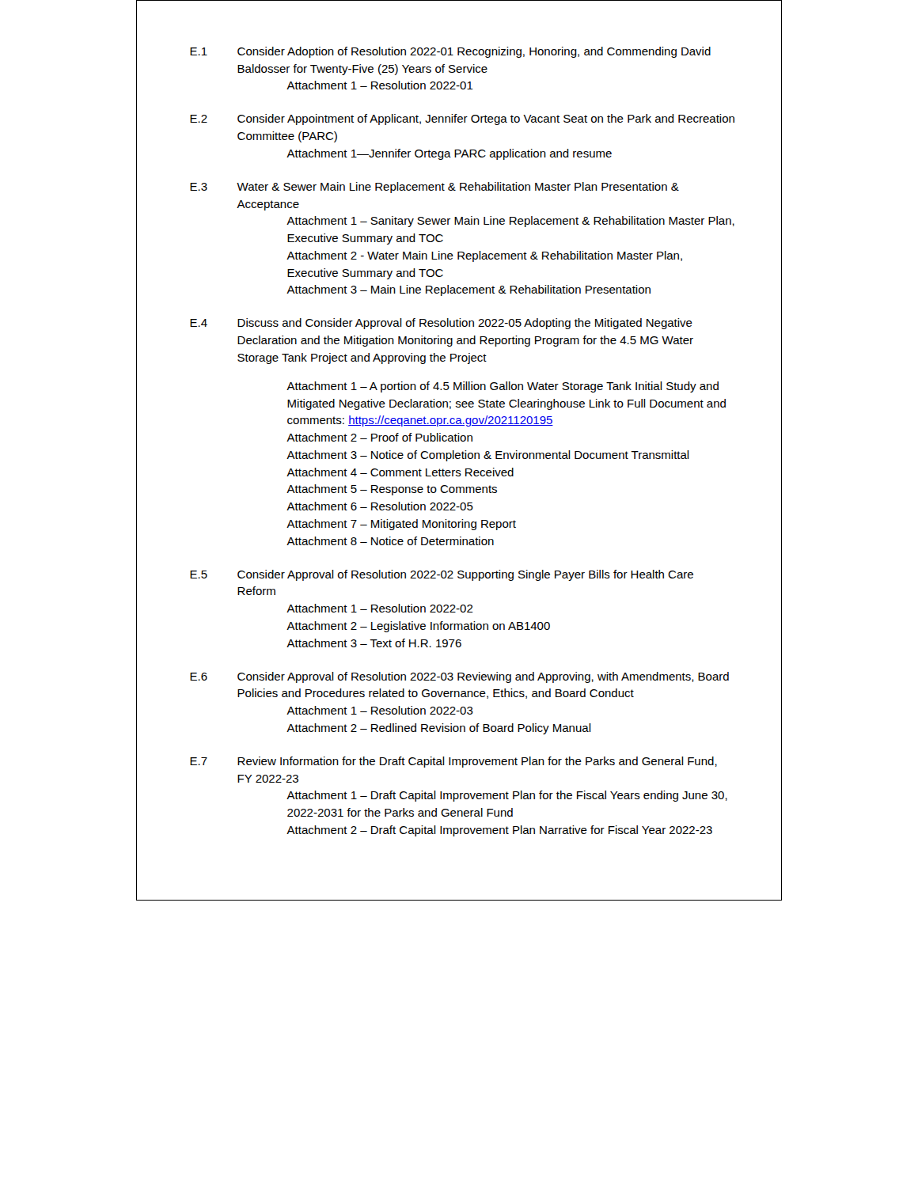E.1
Consider Adoption of Resolution 2022-01 Recognizing, Honoring, and Commending David Baldosser for Twenty-Five (25) Years of Service
Attachment 1 – Resolution 2022-01
E.2
Consider Appointment of Applicant, Jennifer Ortega to Vacant Seat on the Park and Recreation Committee (PARC)
Attachment 1—Jennifer Ortega PARC application and resume
E.3
Water & Sewer Main Line Replacement & Rehabilitation Master Plan Presentation & Acceptance
Attachment 1 – Sanitary Sewer Main Line Replacement & Rehabilitation Master Plan, Executive Summary and TOC
Attachment 2 - Water Main Line Replacement & Rehabilitation Master Plan, Executive Summary and TOC
Attachment 3 – Main Line Replacement & Rehabilitation Presentation
E.4
Discuss and Consider Approval of Resolution 2022-05 Adopting the Mitigated Negative Declaration and the Mitigation Monitoring and Reporting Program for the 4.5 MG Water Storage Tank Project and Approving the Project
Attachment 1 – A portion of 4.5 Million Gallon Water Storage Tank Initial Study and Mitigated Negative Declaration; see State Clearinghouse Link to Full Document and comments: https://ceqanet.opr.ca.gov/2021120195
Attachment 2 – Proof of Publication
Attachment 3 – Notice of Completion & Environmental Document Transmittal
Attachment 4 – Comment Letters Received
Attachment 5 – Response to Comments
Attachment 6 – Resolution 2022-05
Attachment 7 – Mitigated Monitoring Report
Attachment 8 – Notice of Determination
E.5
Consider Approval of Resolution 2022-02 Supporting Single Payer Bills for Health Care Reform
Attachment 1 – Resolution 2022-02
Attachment 2 – Legislative Information on AB1400
Attachment 3 – Text of H.R. 1976
E.6
Consider Approval of Resolution 2022-03 Reviewing and Approving, with Amendments, Board Policies and Procedures related to Governance, Ethics, and Board Conduct
Attachment 1 – Resolution 2022-03
Attachment 2 – Redlined Revision of Board Policy Manual
E.7
Review Information for the Draft Capital Improvement Plan for the Parks and General Fund, FY 2022-23
Attachment 1 – Draft Capital Improvement Plan for the Fiscal Years ending June 30, 2022-2031 for the Parks and General Fund
Attachment 2 – Draft Capital Improvement Plan Narrative for Fiscal Year 2022-23